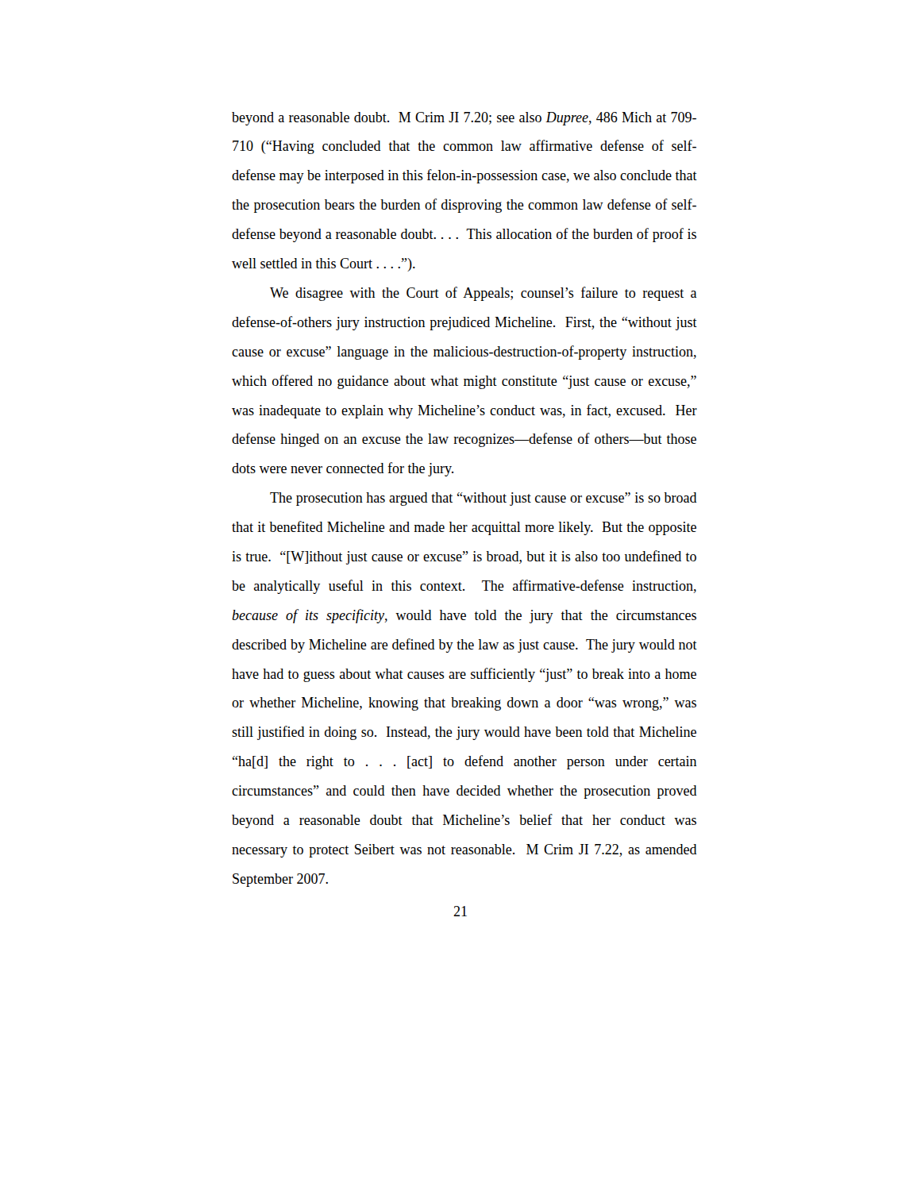beyond a reasonable doubt. M Crim JI 7.20; see also Dupree, 486 Mich at 709-710 (“Having concluded that the common law affirmative defense of self-defense may be interposed in this felon-in-possession case, we also conclude that the prosecution bears the burden of disproving the common law defense of self-defense beyond a reasonable doubt. . . . This allocation of the burden of proof is well settled in this Court . . . .”).
We disagree with the Court of Appeals; counsel’s failure to request a defense-of-others jury instruction prejudiced Micheline. First, the “without just cause or excuse” language in the malicious-destruction-of-property instruction, which offered no guidance about what might constitute “just cause or excuse,” was inadequate to explain why Micheline’s conduct was, in fact, excused. Her defense hinged on an excuse the law recognizes—defense of others—but those dots were never connected for the jury.
The prosecution has argued that “without just cause or excuse” is so broad that it benefited Micheline and made her acquittal more likely. But the opposite is true. “[W]ithout just cause or excuse” is broad, but it is also too undefined to be analytically useful in this context. The affirmative-defense instruction, because of its specificity, would have told the jury that the circumstances described by Micheline are defined by the law as just cause. The jury would not have had to guess about what causes are sufficiently “just” to break into a home or whether Micheline, knowing that breaking down a door “was wrong,” was still justified in doing so. Instead, the jury would have been told that Micheline “ha[d] the right to . . . [act] to defend another person under certain circumstances” and could then have decided whether the prosecution proved beyond a reasonable doubt that Micheline’s belief that her conduct was necessary to protect Seibert was not reasonable. M Crim JI 7.22, as amended September 2007.
21